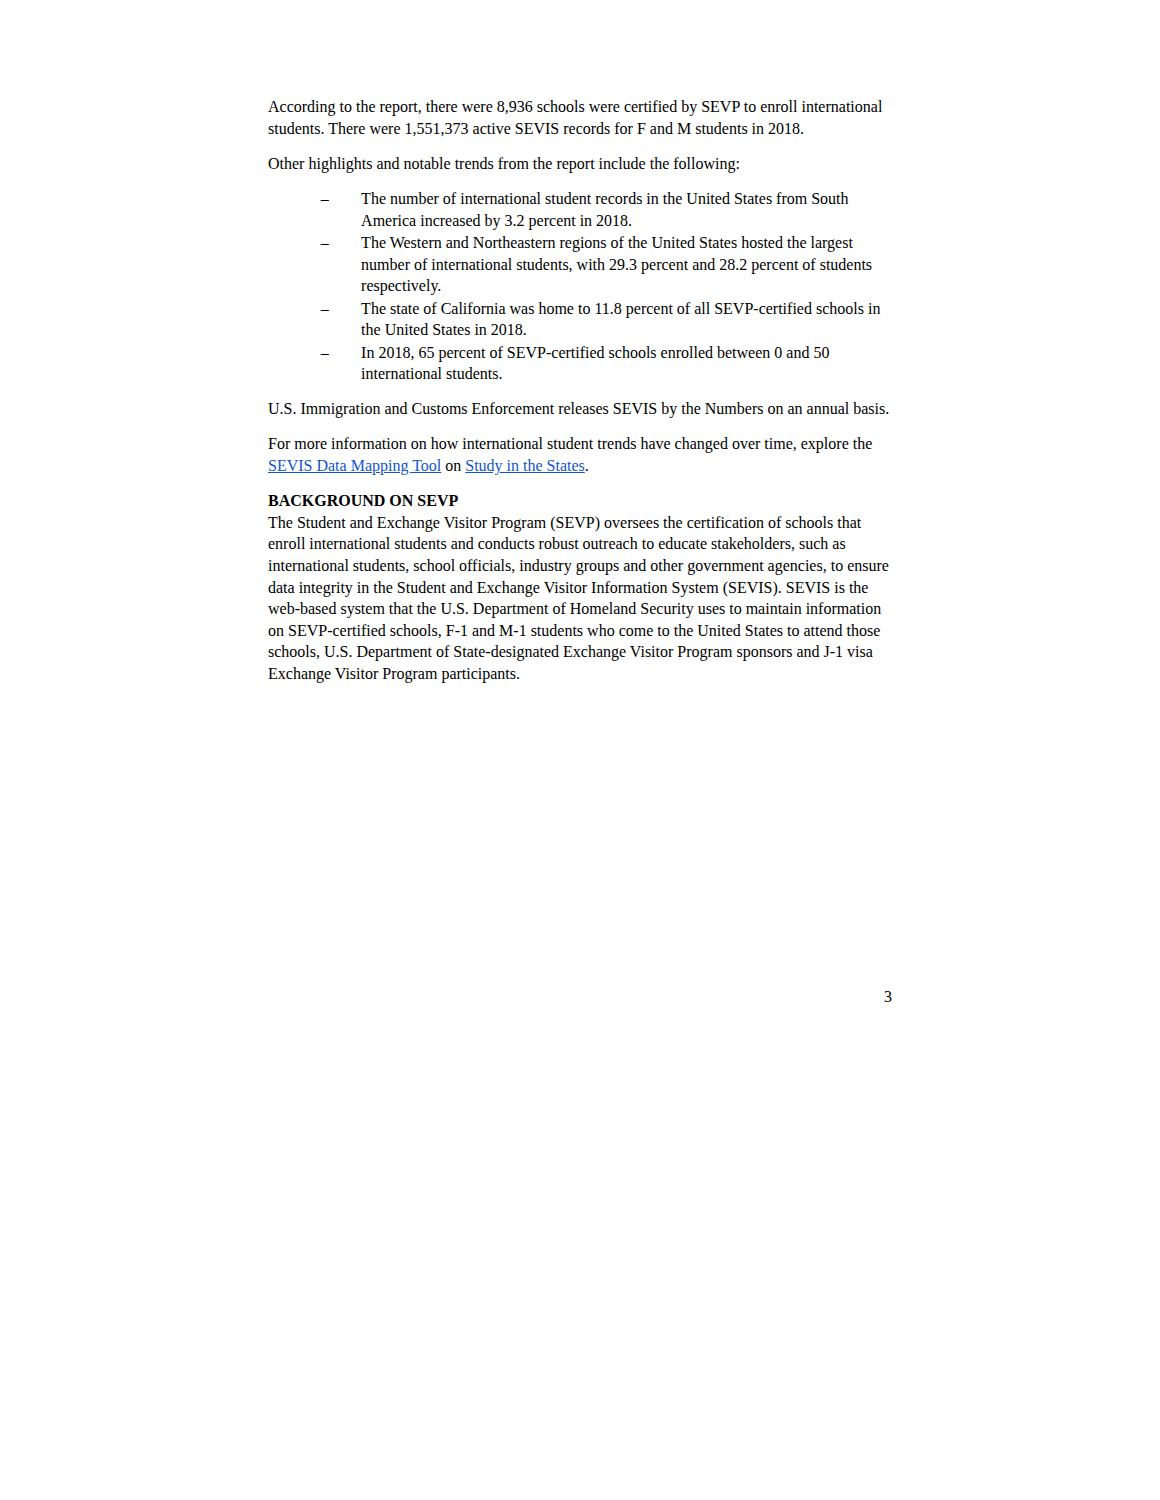According to the report, there were 8,936 schools were certified by SEVP to enroll international students. There were 1,551,373 active SEVIS records for F and M students in 2018.
Other highlights and notable trends from the report include the following:
The number of international student records in the United States from South America increased by 3.2 percent in 2018.
The Western and Northeastern regions of the United States hosted the largest number of international students, with 29.3 percent and 28.2 percent of students respectively.
The state of California was home to 11.8 percent of all SEVP-certified schools in the United States in 2018.
In 2018, 65 percent of SEVP-certified schools enrolled between 0 and 50 international students.
U.S. Immigration and Customs Enforcement releases SEVIS by the Numbers on an annual basis.
For more information on how international student trends have changed over time, explore the SEVIS Data Mapping Tool on Study in the States.
BACKGROUND ON SEVP
The Student and Exchange Visitor Program (SEVP) oversees the certification of schools that enroll international students and conducts robust outreach to educate stakeholders, such as international students, school officials, industry groups and other government agencies, to ensure data integrity in the Student and Exchange Visitor Information System (SEVIS). SEVIS is the web-based system that the U.S. Department of Homeland Security uses to maintain information on SEVP-certified schools, F-1 and M-1 students who come to the United States to attend those schools, U.S. Department of State-designated Exchange Visitor Program sponsors and J-1 visa Exchange Visitor Program participants.
3